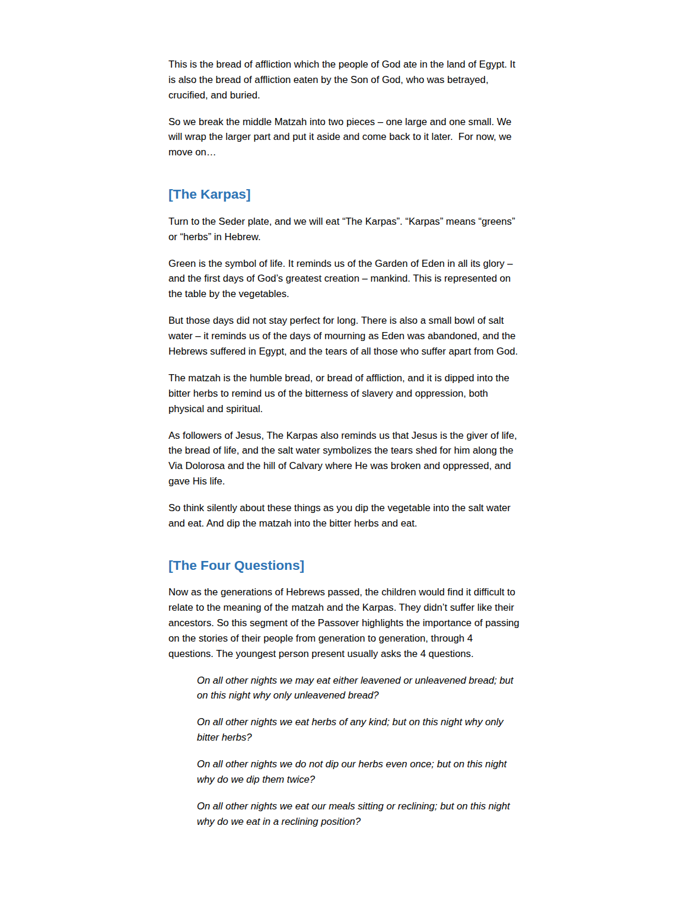This is the bread of affliction which the people of God ate in the land of Egypt. It is also the bread of affliction eaten by the Son of God, who was betrayed, crucified, and buried.
So we break the middle Matzah into two pieces – one large and one small. We will wrap the larger part and put it aside and come back to it later. For now, we move on…
[The Karpas]
Turn to the Seder plate, and we will eat “The Karpas”. “Karpas” means “greens” or “herbs” in Hebrew.
Green is the symbol of life. It reminds us of the Garden of Eden in all its glory – and the first days of God’s greatest creation – mankind. This is represented on the table by the vegetables.
But those days did not stay perfect for long. There is also a small bowl of salt water – it reminds us of the days of mourning as Eden was abandoned, and the Hebrews suffered in Egypt, and the tears of all those who suffer apart from God.
The matzah is the humble bread, or bread of affliction, and it is dipped into the bitter herbs to remind us of the bitterness of slavery and oppression, both physical and spiritual.
As followers of Jesus, The Karpas also reminds us that Jesus is the giver of life, the bread of life, and the salt water symbolizes the tears shed for him along the Via Dolorosa and the hill of Calvary where He was broken and oppressed, and gave His life.
So think silently about these things as you dip the vegetable into the salt water and eat. And dip the matzah into the bitter herbs and eat.
[The Four Questions]
Now as the generations of Hebrews passed, the children would find it difficult to relate to the meaning of the matzah and the Karpas. They didn’t suffer like their ancestors. So this segment of the Passover highlights the importance of passing on the stories of their people from generation to generation, through 4 questions. The youngest person present usually asks the 4 questions.
On all other nights we may eat either leavened or unleavened bread; but on this night why only unleavened bread?
On all other nights we eat herbs of any kind; but on this night why only bitter herbs?
On all other nights we do not dip our herbs even once; but on this night why do we dip them twice?
On all other nights we eat our meals sitting or reclining; but on this night why do we eat in a reclining position?